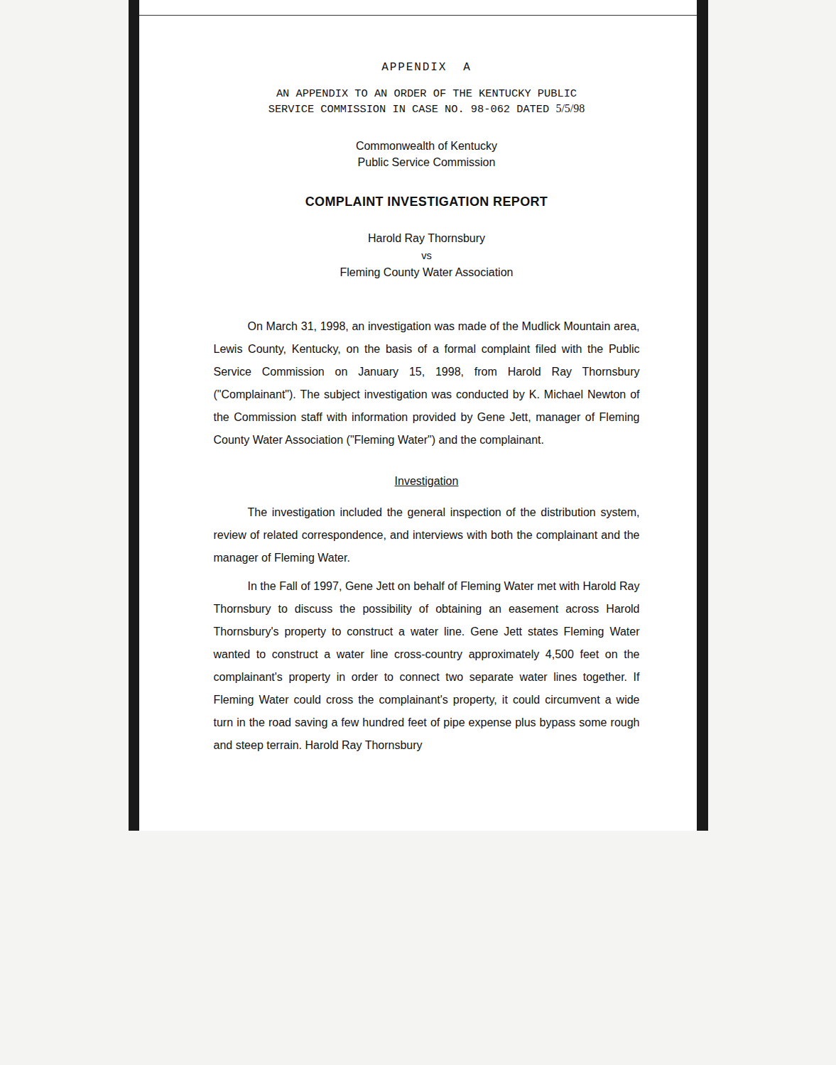APPENDIX A
AN APPENDIX TO AN ORDER OF THE KENTUCKY PUBLIC
SERVICE COMMISSION IN CASE NO. 98-062 DATED 5/5/98
Commonwealth of Kentucky
Public Service Commission
COMPLAINT INVESTIGATION REPORT
Harold Ray Thornsbury
vs
Fleming County Water Association
On March 31, 1998, an investigation was made of the Mudlick Mountain area, Lewis County, Kentucky, on the basis of a formal complaint filed with the Public Service Commission on January 15, 1998, from Harold Ray Thornsbury ("Complainant"). The subject investigation was conducted by K. Michael Newton of the Commission staff with information provided by Gene Jett, manager of Fleming County Water Association ("Fleming Water") and the complainant.
Investigation
The investigation included the general inspection of the distribution system, review of related correspondence, and interviews with both the complainant and the manager of Fleming Water.
In the Fall of 1997, Gene Jett on behalf of Fleming Water met with Harold Ray Thornsbury to discuss the possibility of obtaining an easement across Harold Thornsbury's property to construct a water line. Gene Jett states Fleming Water wanted to construct a water line cross-country approximately 4,500 feet on the complainant's property in order to connect two separate water lines together. If Fleming Water could cross the complainant's property, it could circumvent a wide turn in the road saving a few hundred feet of pipe expense plus bypass some rough and steep terrain. Harold Ray Thornsbury